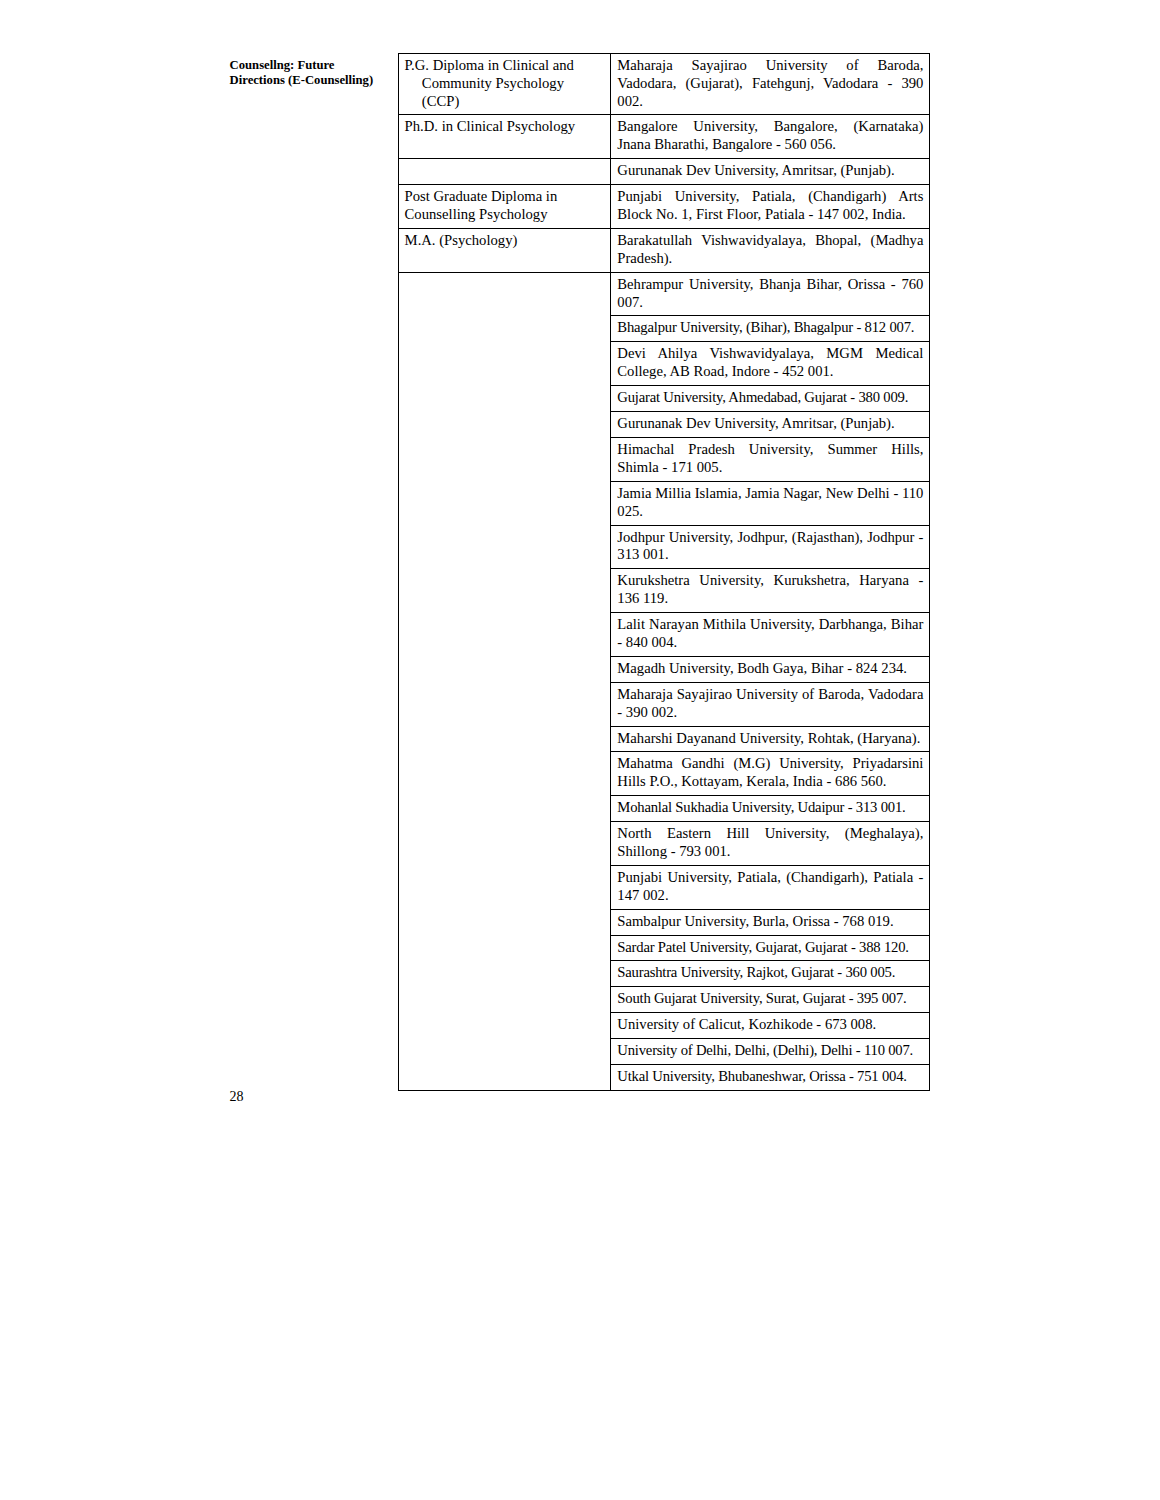Counsellng: Future
Directions (E-Counselling)
| P.G. Diploma in Clinical and Community Psychology (CCP) | Maharaja Sayajirao University of Baroda, Vadodara, (Gujarat), Fatehgunj, Vadodara - 390 002. |
| Ph.D. in Clinical Psychology | Bangalore University, Bangalore, (Karnataka) Jnana Bharathi, Bangalore - 560 056. |
| | Gurunanak Dev University, Amritsar, (Punjab). |
| Post Graduate Diploma in Counselling Psychology | Punjabi University, Patiala, (Chandigarh) Arts Block No. 1, First Floor, Patiala - 147 002, India. |
| M.A. (Psychology) | Barakatullah Vishwavidyalaya, Bhopal, (Madhya Pradesh). |
| | Behrampur University, Bhanja Bihar, Orissa - 760 007. |
| | Bhagalpur University, (Bihar), Bhagalpur - 812 007. |
| | Devi Ahilya Vishwavidyalaya, MGM Medical College, AB Road, Indore - 452 001. |
| | Gujarat University, Ahmedabad, Gujarat - 380 009. |
| | Gurunanak Dev University, Amritsar, (Punjab). |
| | Himachal Pradesh University, Summer Hills, Shimla - 171 005. |
| | Jamia Millia Islamia, Jamia Nagar, New Delhi - 110 025. |
| | Jodhpur University, Jodhpur, (Rajasthan), Jodhpur - 313 001. |
| | Kurukshetra University, Kurukshetra, Haryana - 136 119. |
| | Lalit Narayan Mithila University, Darbhanga, Bihar - 840 004. |
| | Magadh University, Bodh Gaya, Bihar - 824 234. |
| | Maharaja Sayajirao University of Baroda, Vadodara - 390 002. |
| | Maharshi Dayanand University, Rohtak, (Haryana). |
| | Mahatma Gandhi (M.G) University, Priyadarsini Hills P.O., Kottayam, Kerala, India - 686 560. |
| | Mohanlal Sukhadia University, Udaipur - 313 001. |
| | North Eastern Hill University, (Meghalaya), Shillong - 793 001. |
| | Punjabi University, Patiala, (Chandigarh), Patiala - 147 002. |
| | Sambalpur University, Burla, Orissa - 768 019. |
| | Sardar Patel University, Gujarat, Gujarat - 388 120. |
| | Saurashtra University, Rajkot, Gujarat - 360 005. |
| | South Gujarat University, Surat, Gujarat - 395 007. |
| | University of Calicut, Kozhikode - 673 008. |
| | University of Delhi, Delhi, (Delhi), Delhi - 110 007. |
| | Utkal University, Bhubaneshwar, Orissa - 751 004. |
28